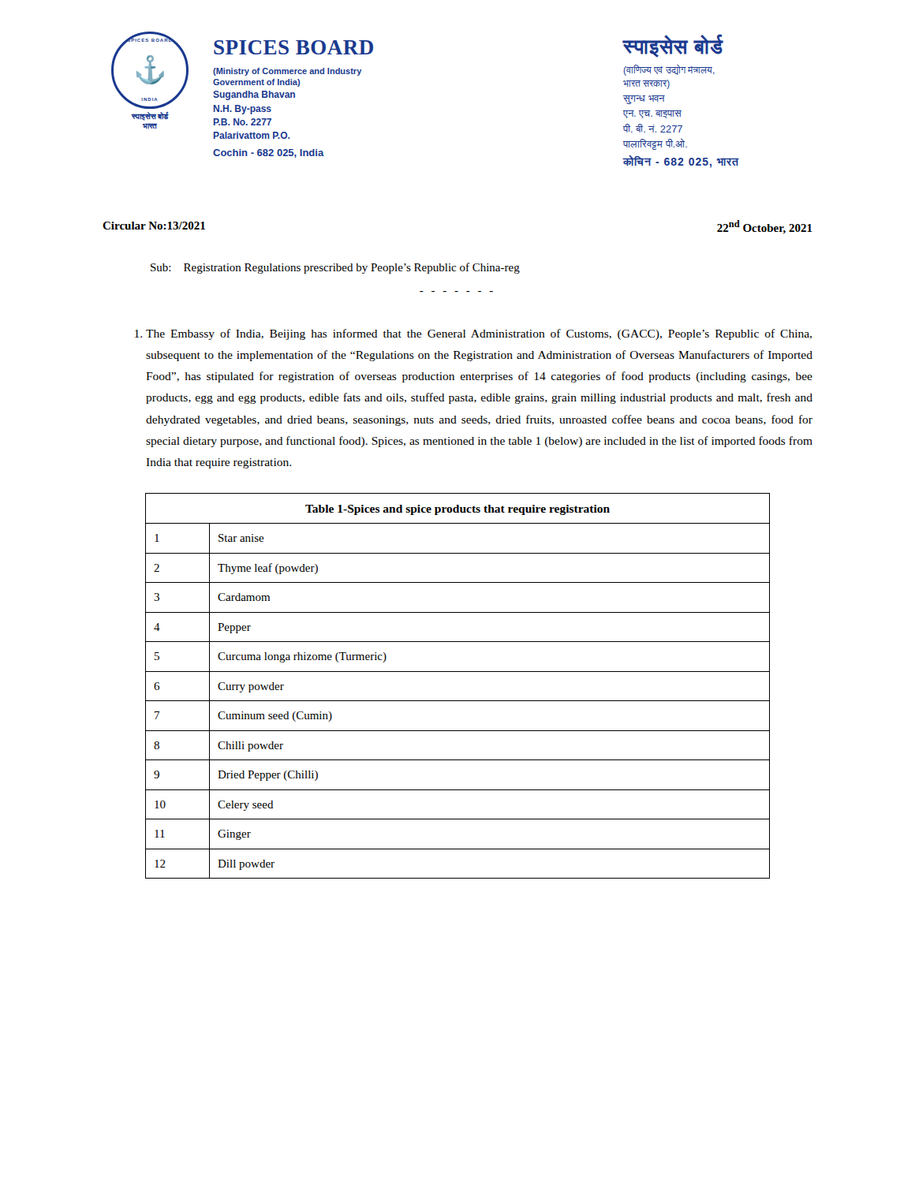SPICES BOARD ⚓ INDIA
स्पाइसेस बोर्ड
भारत
SPICES BOARD
(Ministry of Commerce and Industry
Government of India)
Sugandha Bhavan
N.H. By-pass
P.B. No. 2277
Palarivattom P.O.
Cochin - 682 025, India
स्पाइसेस बोर्ड
(वाणिज्य एवं उद्योग मंत्रालय,
भारत सरकार)
सुगन्ध भवन
एन. एच. बाइपास
पी. बी. नं. 2277
पालारिवट्टम पी.ओ.
कोचिन - 682 025, भारत
Circular No:13/2021 22nd October, 2021
Sub: Registration Regulations prescribed by People’s Republic of China-reg
- - - - - - -
The Embassy of India, Beijing has informed that the General Administration of Customs, (GACC), People’s Republic of China, subsequent to the implementation of the “Regulations on the Registration and Administration of Overseas Manufacturers of Imported Food”, has stipulated for registration of overseas production enterprises of 14 categories of food products (including casings, bee products, egg and egg products, edible fats and oils, stuffed pasta, edible grains, grain milling industrial products and malt, fresh and dehydrated vegetables, and dried beans, seasonings, nuts and seeds, dried fruits, unroasted coffee beans and cocoa beans, food for special dietary purpose, and functional food). Spices, as mentioned in the table 1 (below) are included in the list of imported foods from India that require registration.
Table 1-Spices and spice products that require registration
| 1 | Star anise |
| 2 | Thyme leaf (powder) |
| 3 | Cardamom |
| 4 | Pepper |
| 5 | Curcuma longa rhizome (Turmeric) |
| 6 | Curry powder |
| 7 | Cuminum seed (Cumin) |
| 8 | Chilli powder |
| 9 | Dried Pepper (Chilli) |
| 10 | Celery seed |
| 11 | Ginger |
| 12 | Dill powder |